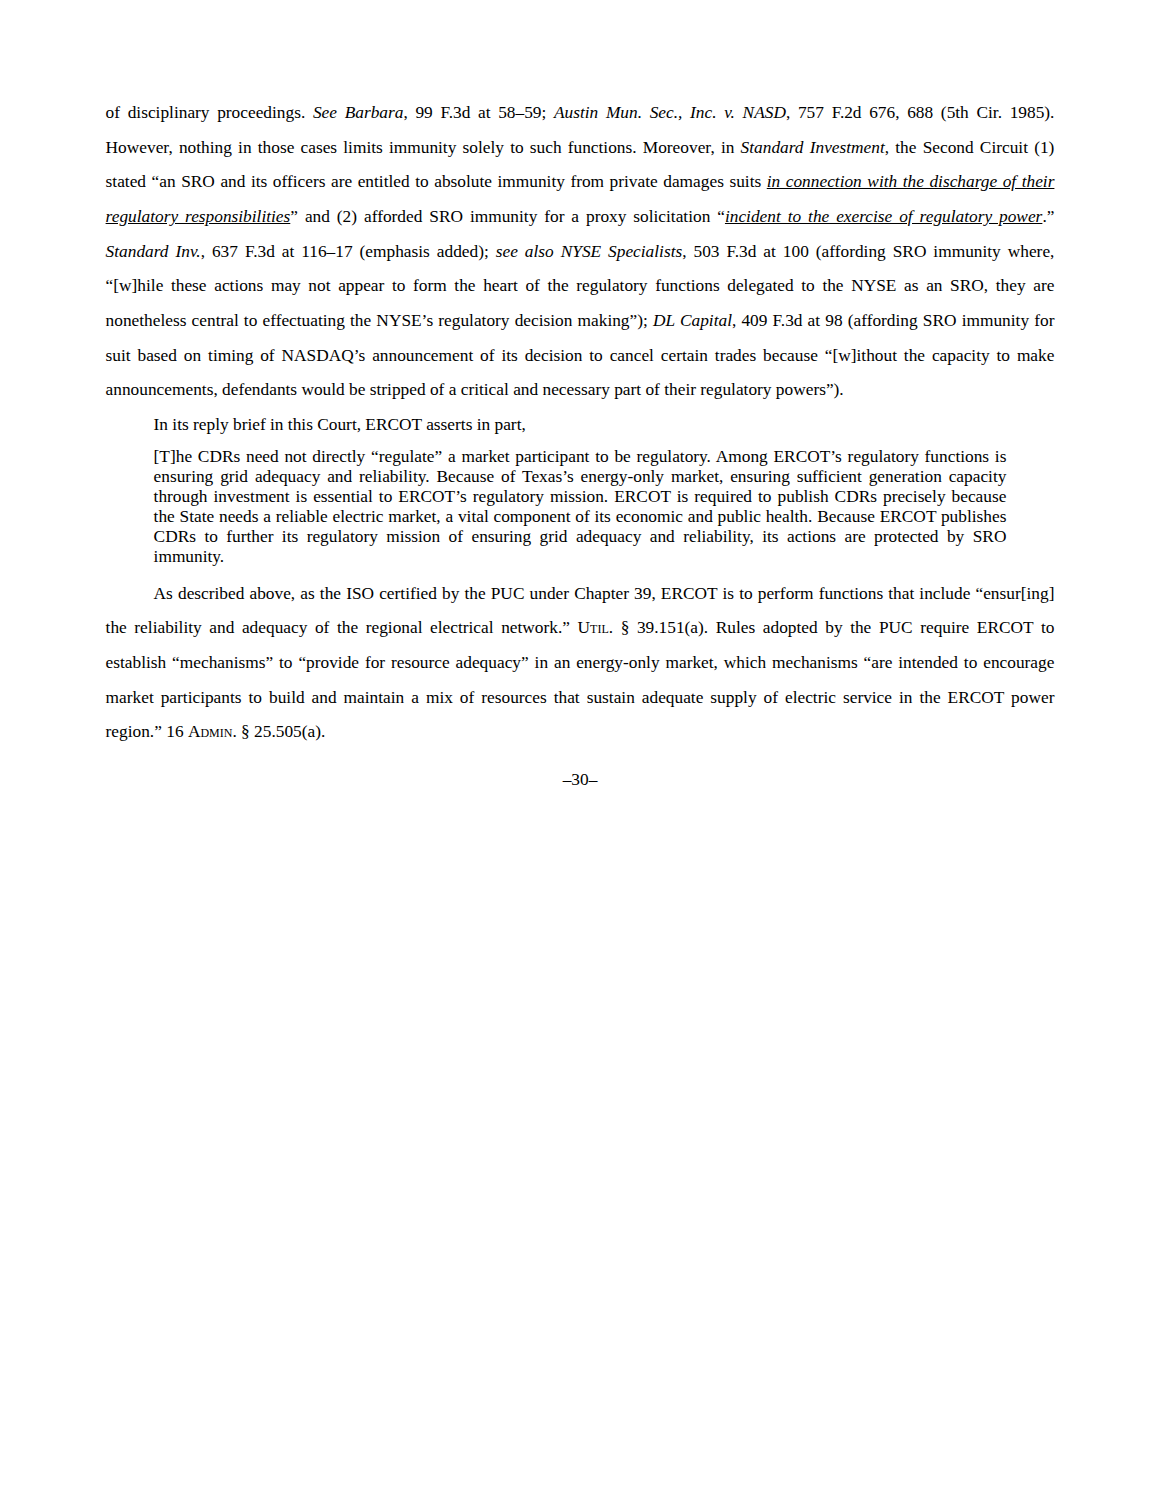of disciplinary proceedings. See Barbara, 99 F.3d at 58–59; Austin Mun. Sec., Inc. v. NASD, 757 F.2d 676, 688 (5th Cir. 1985). However, nothing in those cases limits immunity solely to such functions. Moreover, in Standard Investment, the Second Circuit (1) stated “an SRO and its officers are entitled to absolute immunity from private damages suits in connection with the discharge of their regulatory responsibilities” and (2) afforded SRO immunity for a proxy solicitation “incident to the exercise of regulatory power.” Standard Inv., 637 F.3d at 116–17 (emphasis added); see also NYSE Specialists, 503 F.3d at 100 (affording SRO immunity where, “[w]hile these actions may not appear to form the heart of the regulatory functions delegated to the NYSE as an SRO, they are nonetheless central to effectuating the NYSE’s regulatory decision making”); DL Capital, 409 F.3d at 98 (affording SRO immunity for suit based on timing of NASDAQ’s announcement of its decision to cancel certain trades because “[w]ithout the capacity to make announcements, defendants would be stripped of a critical and necessary part of their regulatory powers”).
In its reply brief in this Court, ERCOT asserts in part,
[T]he CDRs need not directly “regulate” a market participant to be regulatory. Among ERCOT’s regulatory functions is ensuring grid adequacy and reliability. Because of Texas’s energy-only market, ensuring sufficient generation capacity through investment is essential to ERCOT’s regulatory mission. ERCOT is required to publish CDRs precisely because the State needs a reliable electric market, a vital component of its economic and public health. Because ERCOT publishes CDRs to further its regulatory mission of ensuring grid adequacy and reliability, its actions are protected by SRO immunity.
As described above, as the ISO certified by the PUC under Chapter 39, ERCOT is to perform functions that include “ensur[ing] the reliability and adequacy of the regional electrical network.” Util. § 39.151(a). Rules adopted by the PUC require ERCOT to establish “mechanisms” to “provide for resource adequacy” in an energy-only market, which mechanisms “are intended to encourage market participants to build and maintain a mix of resources that sustain adequate supply of electric service in the ERCOT power region.” 16 Admin. § 25.505(a).
–30–